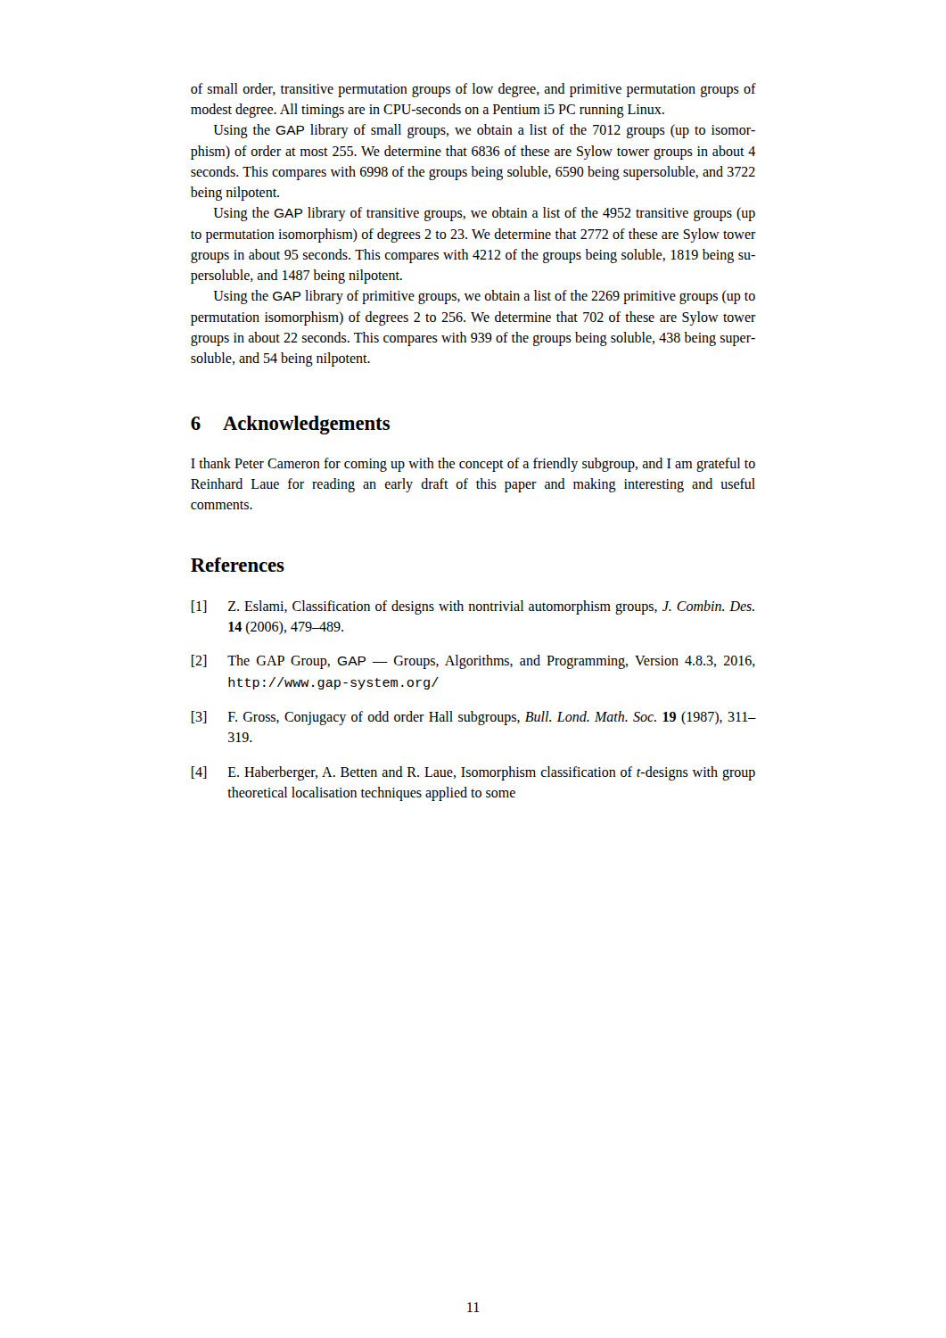of small order, transitive permutation groups of low degree, and primitive permutation groups of modest degree. All timings are in CPU-seconds on a Pentium i5 PC running Linux.
Using the GAP library of small groups, we obtain a list of the 7012 groups (up to isomorphism) of order at most 255. We determine that 6836 of these are Sylow tower groups in about 4 seconds. This compares with 6998 of the groups being soluble, 6590 being supersoluble, and 3722 being nilpotent.
Using the GAP library of transitive groups, we obtain a list of the 4952 transitive groups (up to permutation isomorphism) of degrees 2 to 23. We determine that 2772 of these are Sylow tower groups in about 95 seconds. This compares with 4212 of the groups being soluble, 1819 being supersoluble, and 1487 being nilpotent.
Using the GAP library of primitive groups, we obtain a list of the 2269 primitive groups (up to permutation isomorphism) of degrees 2 to 256. We determine that 702 of these are Sylow tower groups in about 22 seconds. This compares with 939 of the groups being soluble, 438 being supersoluble, and 54 being nilpotent.
6 Acknowledgements
I thank Peter Cameron for coming up with the concept of a friendly subgroup, and I am grateful to Reinhard Laue for reading an early draft of this paper and making interesting and useful comments.
References
[1] Z. Eslami, Classification of designs with nontrivial automorphism groups, J. Combin. Des. 14 (2006), 479–489.
[2] The GAP Group, GAP — Groups, Algorithms, and Programming, Version 4.8.3, 2016, http://www.gap-system.org/
[3] F. Gross, Conjugacy of odd order Hall subgroups, Bull. Lond. Math. Soc. 19 (1987), 311–319.
[4] E. Haberberger, A. Betten and R. Laue, Isomorphism classification of t-designs with group theoretical localisation techniques applied to some
11